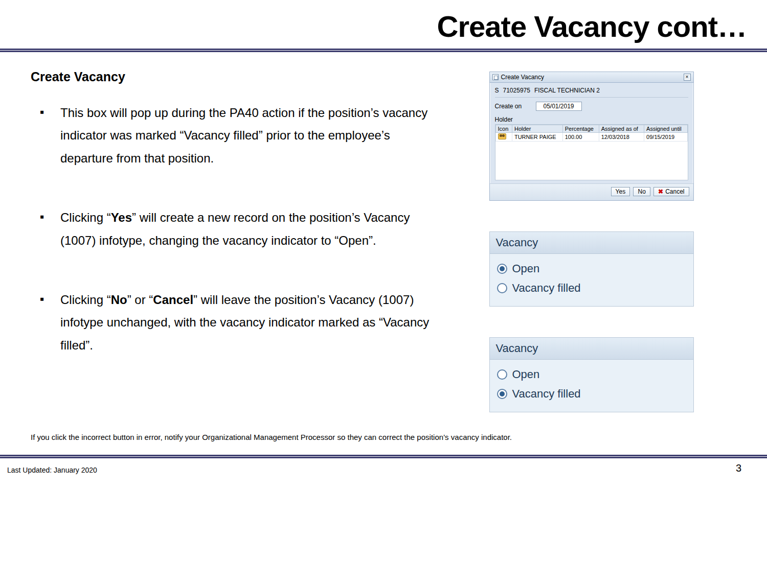Create Vacancy cont…
Create Vacancy
This box will pop up during the PA40 action if the position’s vacancy indicator was marked “Vacancy filled” prior to the employee’s departure from that position.
Clicking “Yes” will create a new record on the position’s Vacancy (1007) infotype, changing the vacancy indicator to “Open”.
Clicking “No” or “Cancel” will leave the position’s Vacancy (1007) infotype unchanged, with the vacancy indicator marked as “Vacancy filled”.
Create Vacancy
×
S 71025975 FISCAL TECHNICIAN 2
Create on 05/01/2019
Holder
| Icon | Holder | Percentage | Assigned as of | Assigned until |
| --- | --- | --- | --- | --- |
| | TURNER PAIGE | 100.00 | 12/03/2018 | 09/15/2019 |
Yes No ✖ Cancel
Vacancy
Open
Vacancy filled
Vacancy
Open
Vacancy filled
If you click the incorrect button in error, notify your Organizational Management Processor so they can correct the position’s vacancy indicator.
Last Updated: January 2020 3